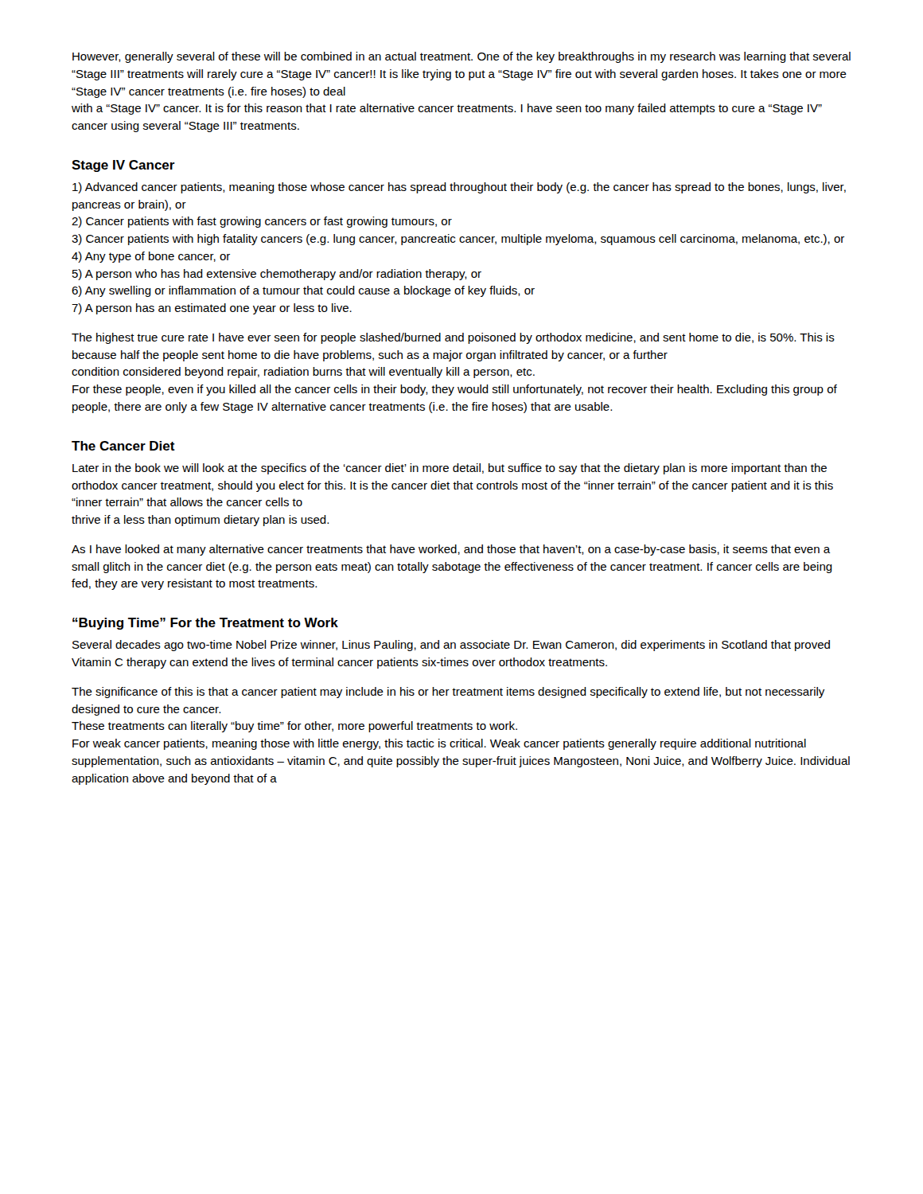However, generally several of these will be combined in an actual treatment. One of the key breakthroughs in my research was learning that several “Stage III” treatments will rarely cure a “Stage IV” cancer!! It is like trying to put a “Stage IV” fire out with several garden hoses. It takes one or more “Stage IV” cancer treatments (i.e. fire hoses) to deal
with a “Stage IV” cancer. It is for this reason that I rate alternative cancer treatments. I have seen too many failed attempts to cure a “Stage IV” cancer using several “Stage III” treatments.
Stage IV Cancer
1) Advanced cancer patients, meaning those whose cancer has spread throughout their body (e.g. the cancer has spread to the bones, lungs, liver, pancreas or brain), or
2) Cancer patients with fast growing cancers or fast growing tumours, or
3) Cancer patients with high fatality cancers (e.g. lung cancer, pancreatic cancer, multiple myeloma, squamous cell carcinoma, melanoma, etc.), or
4) Any type of bone cancer, or
5) A person who has had extensive chemotherapy and/or radiation therapy, or
6) Any swelling or inflammation of a tumour that could cause a blockage of key fluids, or
7) A person has an estimated one year or less to live.
The highest true cure rate I have ever seen for people slashed/burned and poisoned by orthodox medicine, and sent home to die, is 50%. This is because half the people sent home to die have problems, such as a major organ infiltrated by cancer, or a further
condition considered beyond repair, radiation burns that will eventually kill a person, etc.
For these people, even if you killed all the cancer cells in their body, they would still unfortunately, not recover their health. Excluding this group of people, there are only a few Stage IV alternative cancer treatments (i.e. the fire hoses) that are usable.
The Cancer Diet
Later in the book we will look at the specifics of the ‘cancer diet’ in more detail, but suffice to say that the dietary plan is more important than the orthodox cancer treatment, should you elect for this. It is the cancer diet that controls most of the “inner terrain” of the cancer patient and it is this “inner terrain” that allows the cancer cells to
thrive if a less than optimum dietary plan is used.
As I have looked at many alternative cancer treatments that have worked, and those that haven’t, on a case-by-case basis, it seems that even a small glitch in the cancer diet (e.g. the person eats meat) can totally sabotage the effectiveness of the cancer treatment. If cancer cells are being fed, they are very resistant to most treatments.
“Buying Time” For the Treatment to Work
Several decades ago two-time Nobel Prize winner, Linus Pauling, and an associate Dr. Ewan Cameron, did experiments in Scotland that proved Vitamin C therapy can extend the lives of terminal cancer patients six-times over orthodox treatments.
The significance of this is that a cancer patient may include in his or her treatment items designed specifically to extend life, but not necessarily designed to cure the cancer.
These treatments can literally “buy time” for other, more powerful treatments to work.
For weak cancer patients, meaning those with little energy, this tactic is critical. Weak cancer patients generally require additional nutritional supplementation, such as antioxidants – vitamin C, and quite possibly the super-fruit juices Mangosteen, Noni Juice, and Wolfberry Juice. Individual application above and beyond that of a